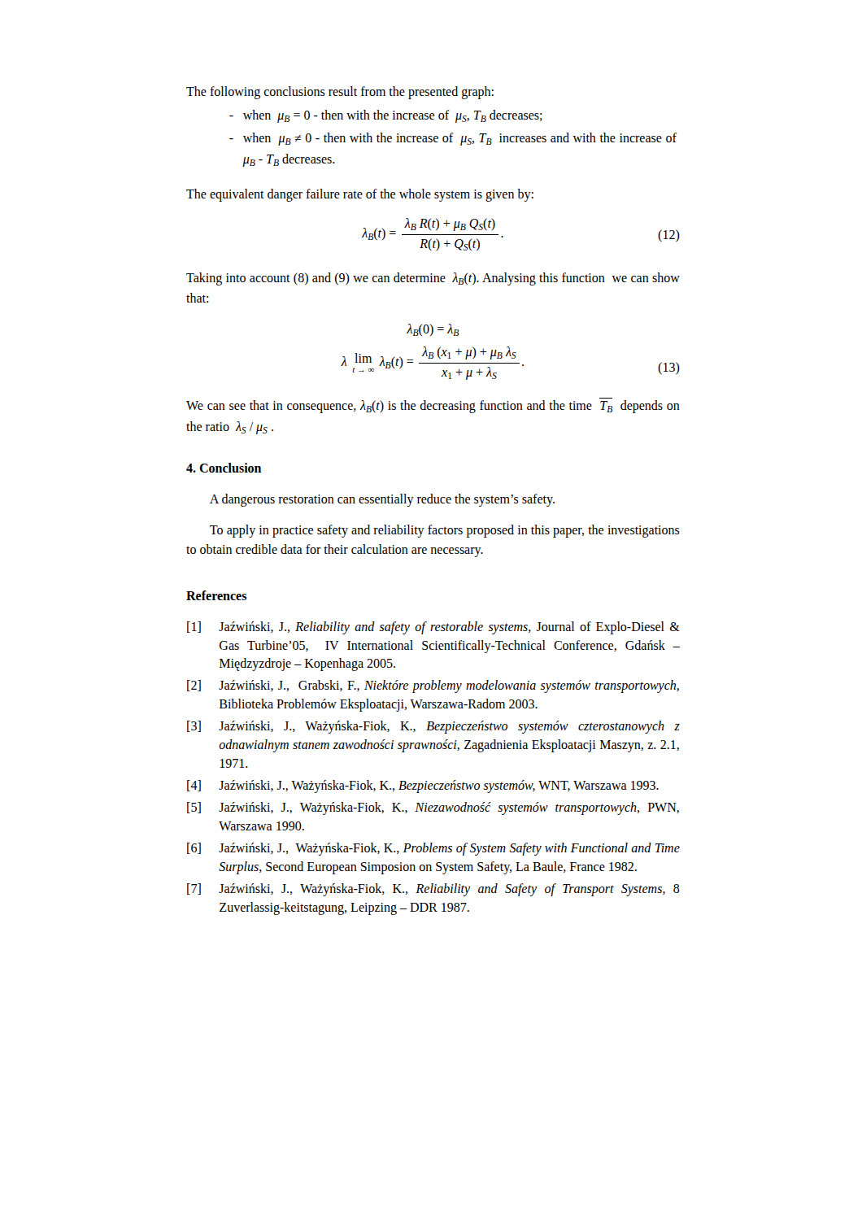The following conclusions result from the presented graph:
when μB = 0 - then with the increase of μS, TB decreases;
when μB ≠ 0 - then with the increase of μS, TB increases and with the increase of μB - TB decreases.
The equivalent danger failure rate of the whole system is given by:
λB(t) = λB R(t) + μB QS(t) R(t) + QS(t) . (12)
Taking into account (8) and (9) we can determine λB(t). Analysing this function we can show that:
λB(0) = λB
λ lim t → ∞ λB(t) = λB (x1 + μ) + μB λS x1 + μ + λS .
(13)
We can see that in consequence, λB(t) is the decreasing function and the time TB depends on the ratio λS / μS .
4. Conclusion
A dangerous restoration can essentially reduce the system’s safety.
To apply in practice safety and reliability factors proposed in this paper, the investigations to obtain credible data for their calculation are necessary.
References
Jaźwiński, J., Reliability and safety of restorable systems, Journal of Explo-Diesel & Gas Turbine’05, IV International Scientifically-Technical Conference, Gdańsk – Międzyzdroje – Kopenhaga 2005.
Jaźwiński, J., Grabski, F., Niektóre problemy modelowania systemów transportowych, Biblioteka Problemów Eksploatacji, Warszawa-Radom 2003.
Jaźwiński, J., Ważyńska-Fiok, K., Bezpieczeństwo systemów czterostanowych z odnawialnym stanem zawodności sprawności, Zagadnienia Eksploatacji Maszyn, z. 2.1, 1971.
Jaźwiński, J., Ważyńska-Fiok, K., Bezpieczeństwo systemów, WNT, Warszawa 1993.
Jaźwiński, J., Ważyńska-Fiok, K., Niezawodność systemów transportowych, PWN, Warszawa 1990.
Jaźwiński, J., Ważyńska-Fiok, K., Problems of System Safety with Functional and Time Surplus, Second European Simposion on System Safety, La Baule, France 1982.
Jaźwiński, J., Ważyńska-Fiok, K., Reliability and Safety of Transport Systems, 8 Zuverlassig-keitstagung, Leipzing – DDR 1987.